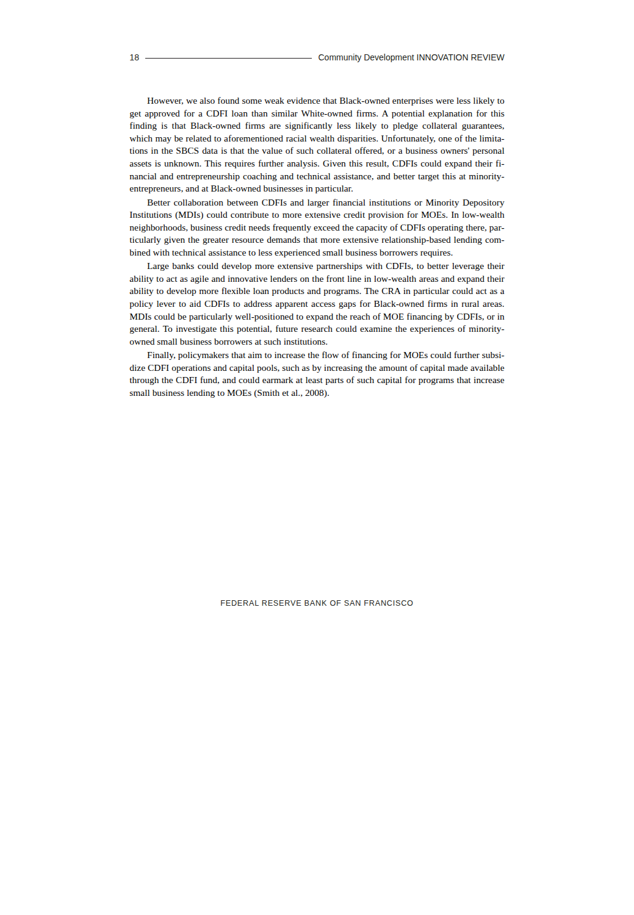18
Community Development INNOVATION REVIEW
However, we also found some weak evidence that Black-owned enterprises were less likely to get approved for a CDFI loan than similar White-owned firms. A potential explanation for this finding is that Black-owned firms are significantly less likely to pledge collateral guarantees, which may be related to aforementioned racial wealth disparities. Unfortunately, one of the limitations in the SBCS data is that the value of such collateral offered, or a business owners' personal assets is unknown. This requires further analysis. Given this result, CDFIs could expand their financial and entrepreneurship coaching and technical assistance, and better target this at minority-entrepreneurs, and at Black-owned businesses in particular.
Better collaboration between CDFIs and larger financial institutions or Minority Depository Institutions (MDIs) could contribute to more extensive credit provision for MOEs. In low-wealth neighborhoods, business credit needs frequently exceed the capacity of CDFIs operating there, particularly given the greater resource demands that more extensive relationship-based lending combined with technical assistance to less experienced small business borrowers requires.
Large banks could develop more extensive partnerships with CDFIs, to better leverage their ability to act as agile and innovative lenders on the front line in low-wealth areas and expand their ability to develop more flexible loan products and programs. The CRA in particular could act as a policy lever to aid CDFIs to address apparent access gaps for Black-owned firms in rural areas. MDIs could be particularly well-positioned to expand the reach of MOE financing by CDFIs, or in general. To investigate this potential, future research could examine the experiences of minority-owned small business borrowers at such institutions.
Finally, policymakers that aim to increase the flow of financing for MOEs could further subsidize CDFI operations and capital pools, such as by increasing the amount of capital made available through the CDFI fund, and could earmark at least parts of such capital for programs that increase small business lending to MOEs (Smith et al., 2008).
FEDERAL RESERVE BANK OF SAN FRANCISCO